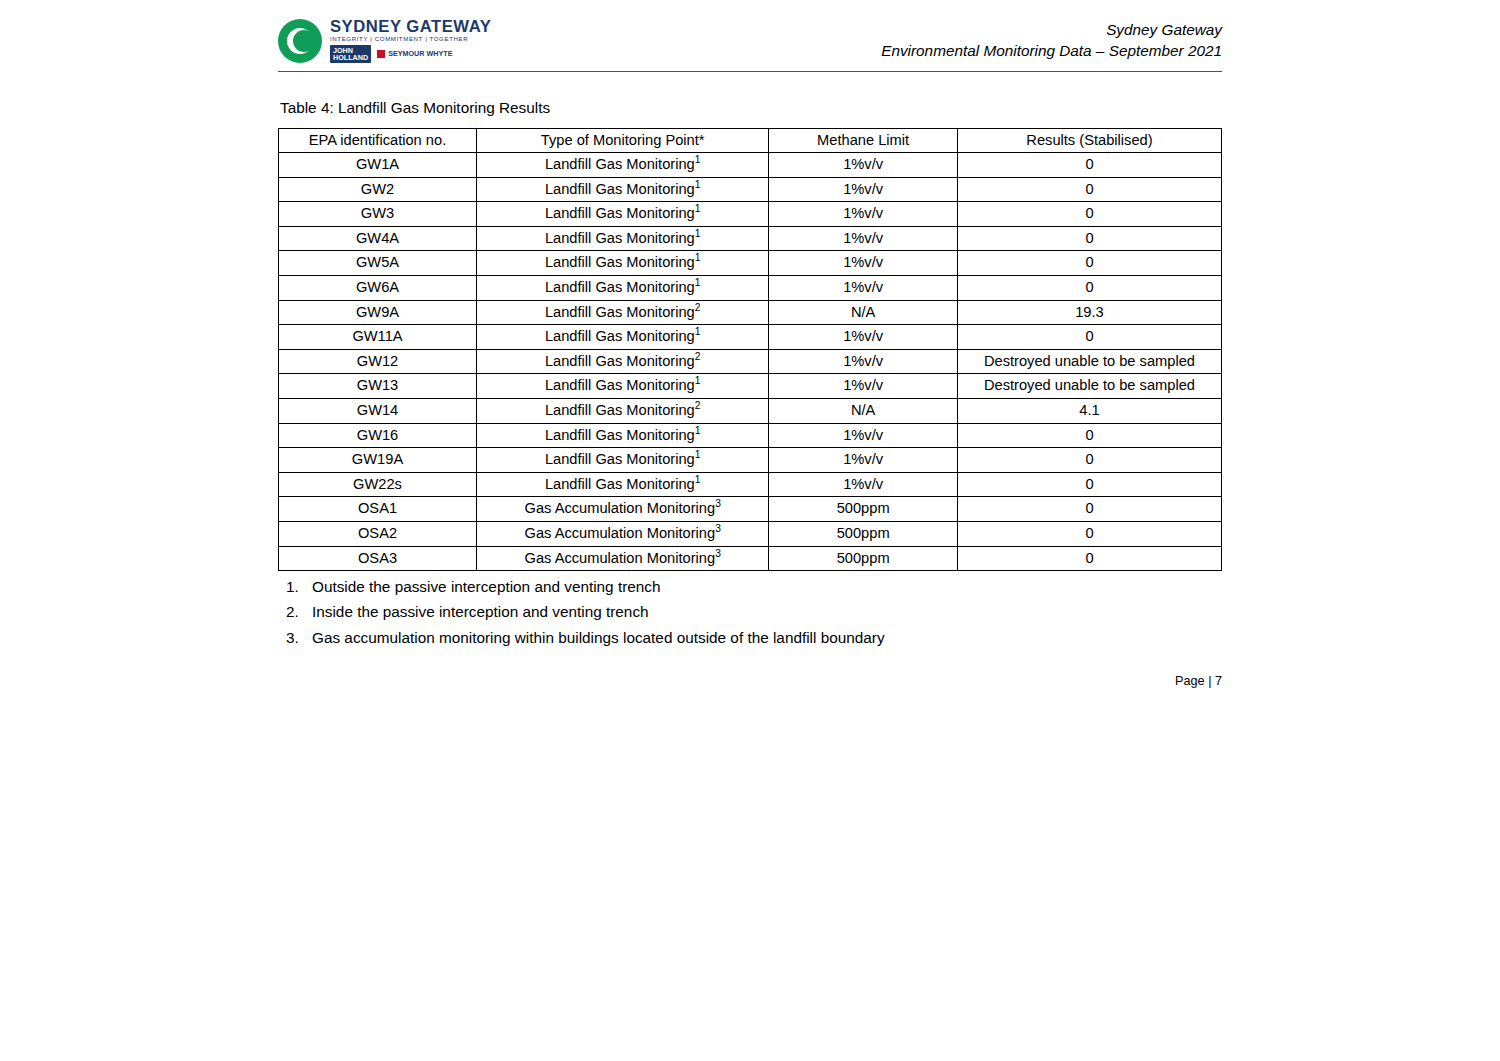SYDNEY GATEWAY
INTEGRITY | COMMITMENT | TOGETHER
JOHN
HOLLAND SEYMOUR WHYTE
Sydney Gateway
Environmental Monitoring Data – September 2021
Table 4: Landfill Gas Monitoring Results
| EPA identification no. | Type of Monitoring Point* | Methane Limit | Results (Stabilised) |
| --- | --- | --- | --- |
| GW1A | Landfill Gas Monitoring 1 | 1%v/v | 0 |
| GW2 | Landfill Gas Monitoring 1 | 1%v/v | 0 |
| GW3 | Landfill Gas Monitoring 1 | 1%v/v | 0 |
| GW4A | Landfill Gas Monitoring 1 | 1%v/v | 0 |
| GW5A | Landfill Gas Monitoring 1 | 1%v/v | 0 |
| GW6A | Landfill Gas Monitoring 1 | 1%v/v | 0 |
| GW9A | Landfill Gas Monitoring 2 | N/A | 19.3 |
| GW11A | Landfill Gas Monitoring 1 | 1%v/v | 0 |
| GW12 | Landfill Gas Monitoring 2 | 1%v/v | Destroyed unable to be sampled |
| GW13 | Landfill Gas Monitoring 1 | 1%v/v | Destroyed unable to be sampled |
| GW14 | Landfill Gas Monitoring 2 | N/A | 4.1 |
| GW16 | Landfill Gas Monitoring 1 | 1%v/v | 0 |
| GW19A | Landfill Gas Monitoring 1 | 1%v/v | 0 |
| GW22s | Landfill Gas Monitoring 1 | 1%v/v | 0 |
| OSA1 | Gas Accumulation Monitoring 3 | 500ppm | 0 |
| OSA2 | Gas Accumulation Monitoring 3 | 500ppm | 0 |
| OSA3 | Gas Accumulation Monitoring 3 | 500ppm | 0 |
Outside the passive interception and venting trench
Inside the passive interception and venting trench
Gas accumulation monitoring within buildings located outside of the landfill boundary
Page | 7